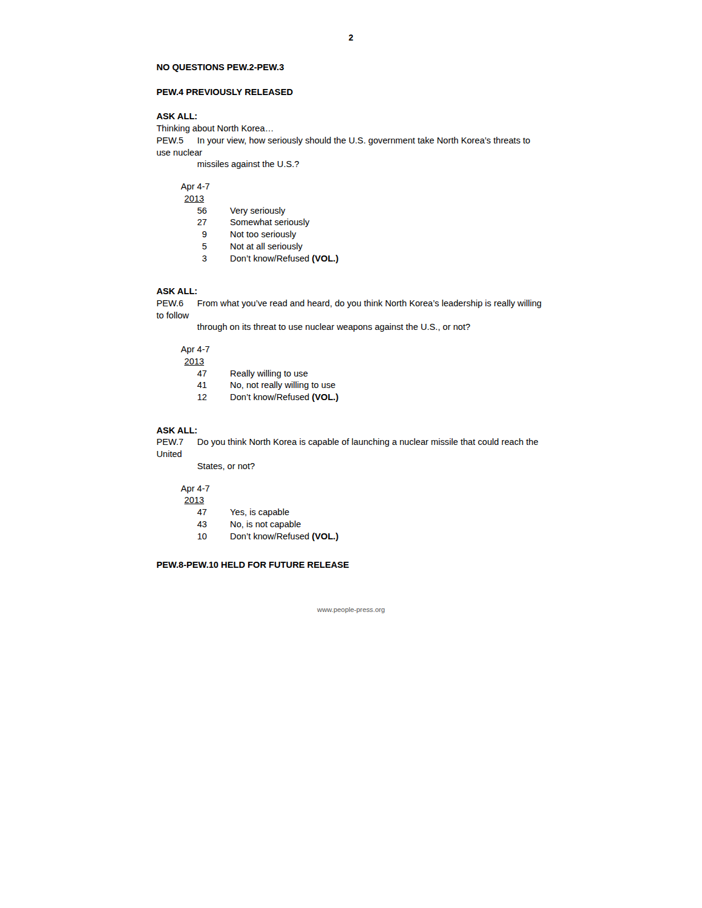2
NO QUESTIONS PEW.2-PEW.3
PEW.4 PREVIOUSLY RELEASED
ASK ALL:
Thinking about North Korea…
PEW.5 In your view, how seriously should the U.S. government take North Korea’s threats to use nuclear
missiles against the U.S.?
Apr 4-7
2013
| 56 | Very seriously |
| 27 | Somewhat seriously |
| 9 | Not too seriously |
| 5 | Not at all seriously |
| 3 | Don’t know/Refused (VOL.) |
ASK ALL:
PEW.6 From what you’ve read and heard, do you think North Korea’s leadership is really willing to follow
through on its threat to use nuclear weapons against the U.S., or not?
Apr 4-7
2013
| 47 | Really willing to use |
| 41 | No, not really willing to use |
| 12 | Don’t know/Refused (VOL.) |
ASK ALL:
PEW.7 Do you think North Korea is capable of launching a nuclear missile that could reach the United
States, or not?
Apr 4-7
2013
| 47 | Yes, is capable |
| 43 | No, is not capable |
| 10 | Don’t know/Refused (VOL.) |
PEW.8-PEW.10 HELD FOR FUTURE RELEASE
www.people-press.org